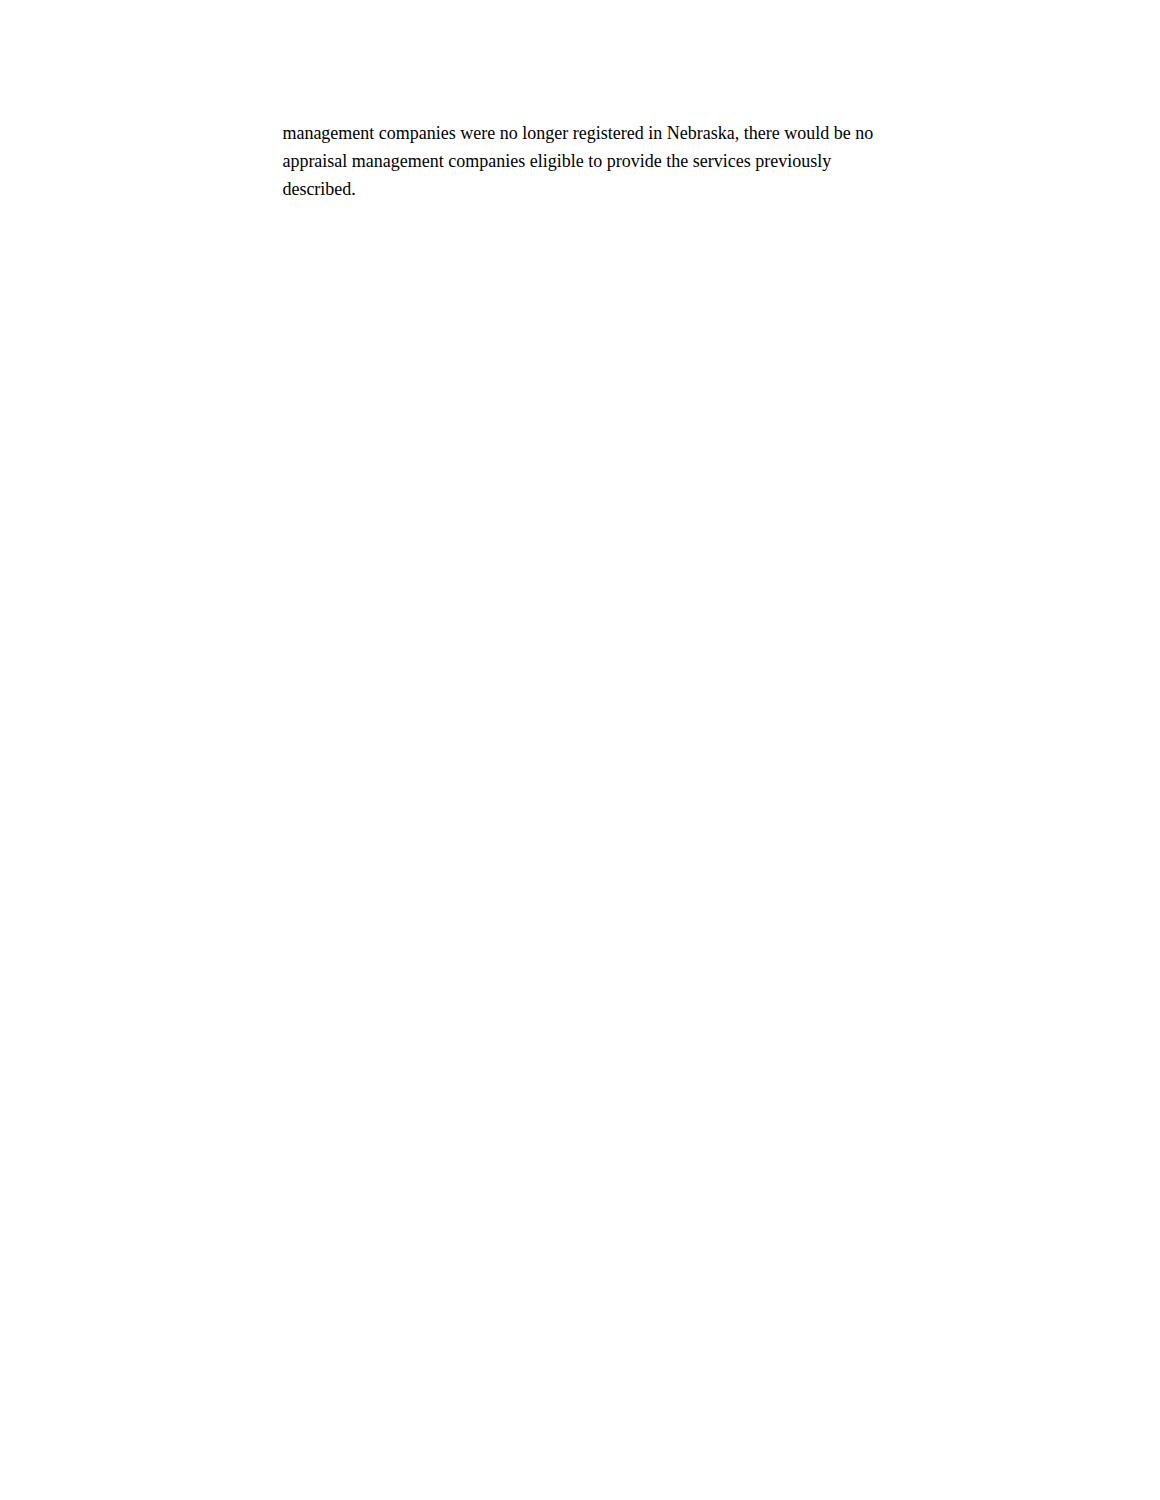management companies were no longer registered in Nebraska, there would be no appraisal management companies eligible to provide the services previously described.